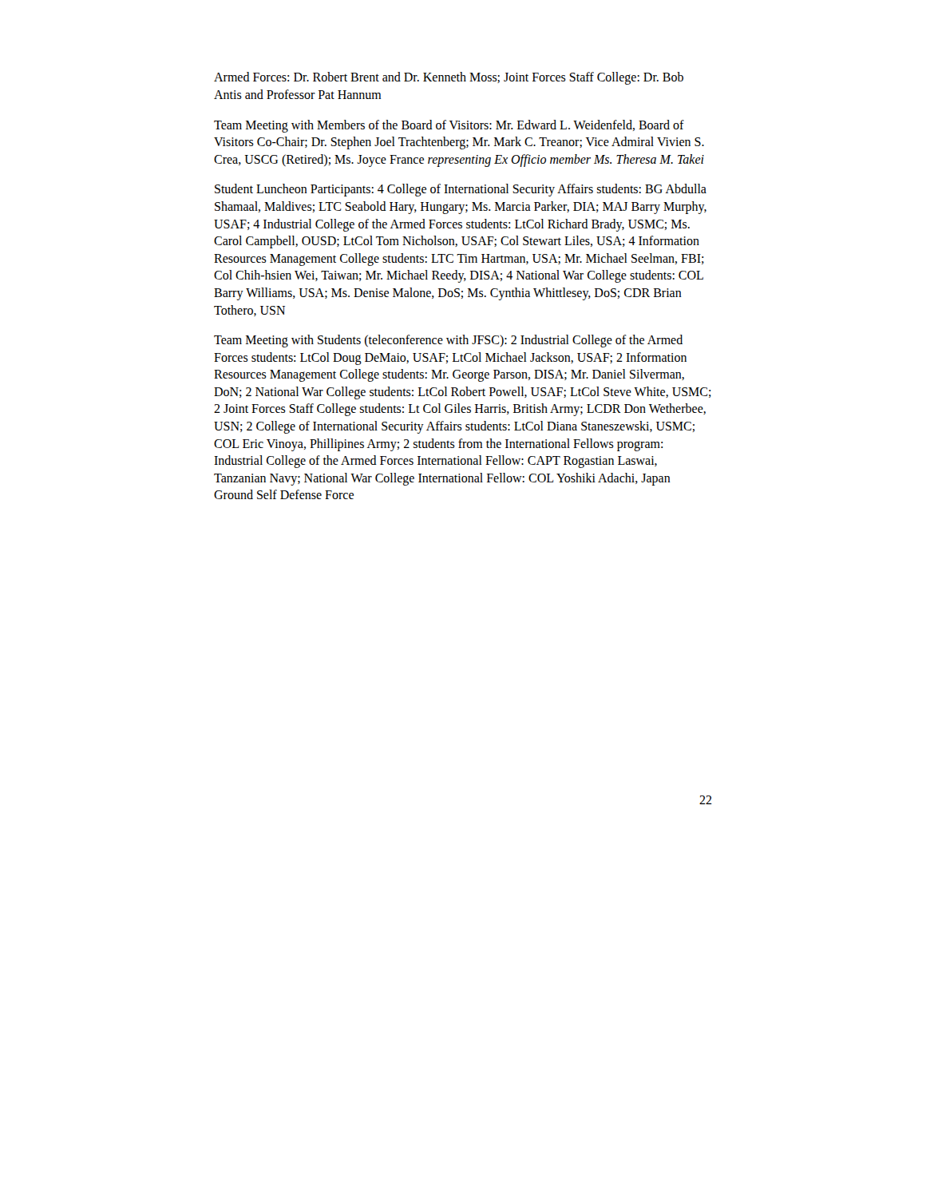Armed Forces: Dr. Robert Brent and Dr. Kenneth Moss; Joint Forces Staff College: Dr. Bob Antis and Professor Pat Hannum
Team Meeting with Members of the Board of Visitors: Mr. Edward L. Weidenfeld, Board of Visitors Co-Chair; Dr. Stephen Joel Trachtenberg; Mr. Mark C. Treanor; Vice Admiral Vivien S. Crea, USCG (Retired); Ms. Joyce France representing Ex Officio member Ms. Theresa M. Takei
Student Luncheon Participants: 4 College of International Security Affairs students: BG Abdulla Shamaal, Maldives; LTC Seabold Hary, Hungary; Ms. Marcia Parker, DIA; MAJ Barry Murphy, USAF; 4 Industrial College of the Armed Forces students: LtCol Richard Brady, USMC; Ms. Carol Campbell, OUSD; LtCol Tom Nicholson, USAF; Col Stewart Liles, USA; 4 Information Resources Management College students: LTC Tim Hartman, USA; Mr. Michael Seelman, FBI; Col Chih-hsien Wei, Taiwan; Mr. Michael Reedy, DISA; 4 National War College students: COL Barry Williams, USA; Ms. Denise Malone, DoS; Ms. Cynthia Whittlesey, DoS; CDR Brian Tothero, USN
Team Meeting with Students (teleconference with JFSC): 2 Industrial College of the Armed Forces students: LtCol Doug DeMaio, USAF; LtCol Michael Jackson, USAF; 2 Information Resources Management College students: Mr. George Parson, DISA; Mr. Daniel Silverman, DoN; 2 National War College students: LtCol Robert Powell, USAF; LtCol Steve White, USMC; 2 Joint Forces Staff College students: Lt Col Giles Harris, British Army; LCDR Don Wetherbee, USN; 2 College of International Security Affairs students: LtCol Diana Staneszewski, USMC; COL Eric Vinoya, Phillipines Army; 2 students from the International Fellows program: Industrial College of the Armed Forces International Fellow: CAPT Rogastian Laswai, Tanzanian Navy; National War College International Fellow: COL Yoshiki Adachi, Japan Ground Self Defense Force
22